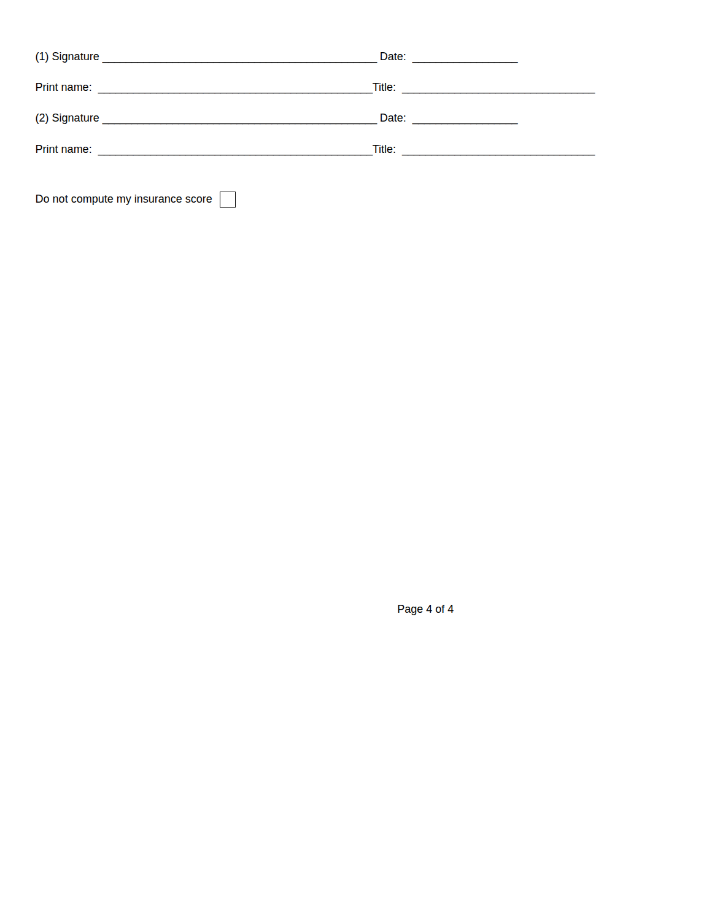(1) Signature _______________________________________________ Date: __________________
Print name: _______________________________________________Title: _________________________________
(2) Signature _______________________________________________ Date: __________________
Print name: _______________________________________________Title: _________________________________
Do not compute my insurance score
Page 4 of 4